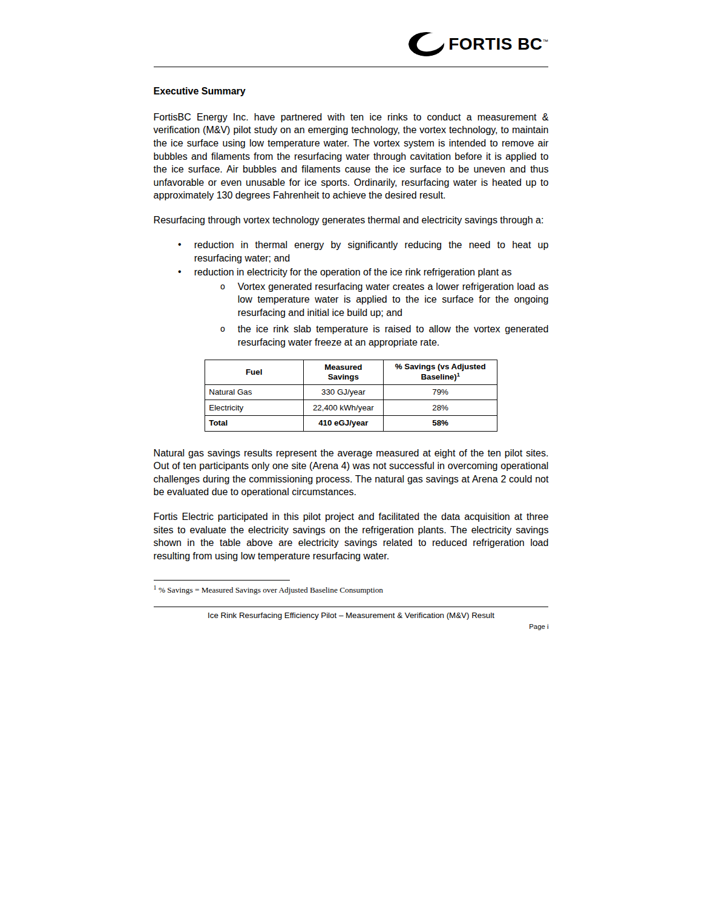FORTIS BC™
Executive Summary
FortisBC Energy Inc. have partnered with ten ice rinks to conduct a measurement & verification (M&V) pilot study on an emerging technology, the vortex technology, to maintain the ice surface using low temperature water. The vortex system is intended to remove air bubbles and filaments from the resurfacing water through cavitation before it is applied to the ice surface. Air bubbles and filaments cause the ice surface to be uneven and thus unfavorable or even unusable for ice sports. Ordinarily, resurfacing water is heated up to approximately 130 degrees Fahrenheit to achieve the desired result.
Resurfacing through vortex technology generates thermal and electricity savings through a:
reduction in thermal energy by significantly reducing the need to heat up resurfacing water; and
reduction in electricity for the operation of the ice rink refrigeration plant as
Vortex generated resurfacing water creates a lower refrigeration load as low temperature water is applied to the ice surface for the ongoing resurfacing and initial ice build up; and
the ice rink slab temperature is raised to allow the vortex generated resurfacing water freeze at an appropriate rate.
| Fuel | Measured Savings | % Savings (vs Adjusted Baseline) 1 |
| --- | --- | --- |
| Natural Gas | 330 GJ/year | 79% |
| Electricity | 22,400 kWh/year | 28% |
| Total | 410 eGJ/year | 58% |
Natural gas savings results represent the average measured at eight of the ten pilot sites. Out of ten participants only one site (Arena 4) was not successful in overcoming operational challenges during the commissioning process. The natural gas savings at Arena 2 could not be evaluated due to operational circumstances.
Fortis Electric participated in this pilot project and facilitated the data acquisition at three sites to evaluate the electricity savings on the refrigeration plants. The electricity savings shown in the table above are electricity savings related to reduced refrigeration load resulting from using low temperature resurfacing water.
1 % Savings = Measured Savings over Adjusted Baseline Consumption
Ice Rink Resurfacing Efficiency Pilot – Measurement & Verification (M&V) Result
Page i